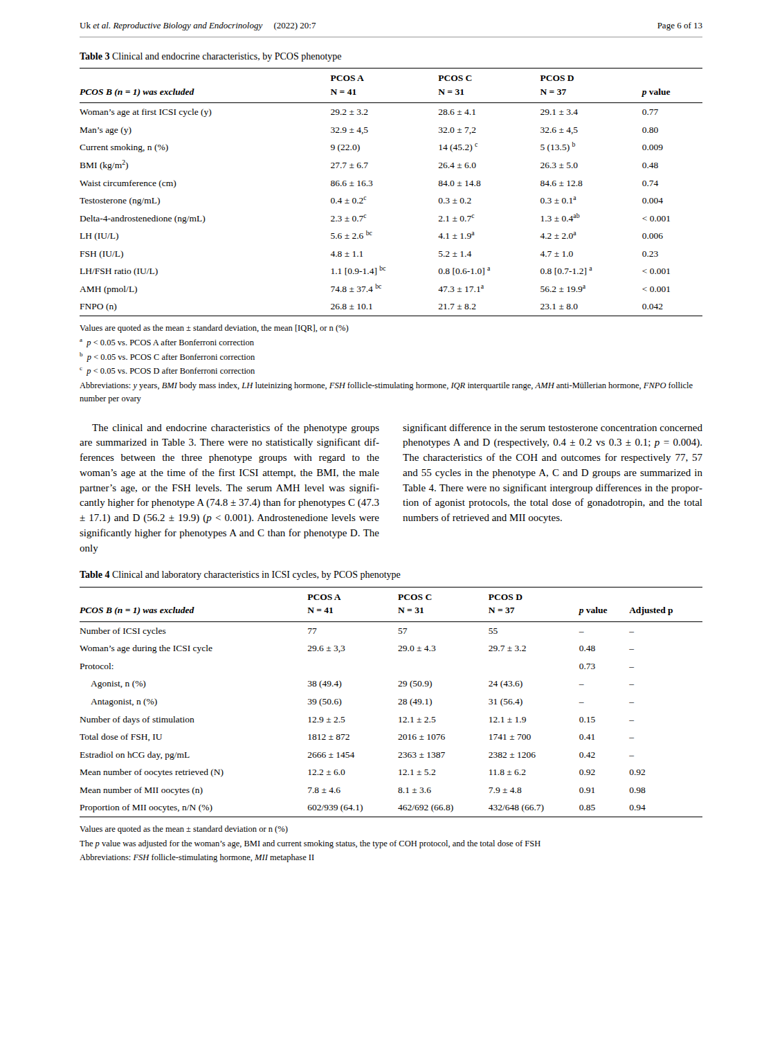Uk et al. Reproductive Biology and Endocrinology (2022) 20:7
Page 6 of 13
Table 3 Clinical and endocrine characteristics, by PCOS phenotype
| PCOS B (n = 1) was excluded | PCOS A N = 41 | PCOS C N = 31 | PCOS D N = 37 | p value |
| --- | --- | --- | --- | --- |
| Woman’s age at first ICSI cycle (y) | 29.2 ± 3.2 | 28.6 ± 4.1 | 29.1 ± 3.4 | 0.77 |
| Man’s age (y) | 32.9 ± 4,5 | 32.0 ± 7,2 | 32.6 ± 4,5 | 0.80 |
| Current smoking, n (%) | 9 (22.0) | 14 (45.2) c | 5 (13.5) b | 0.009 |
| BMI (kg/m 2 ) | 27.7 ± 6.7 | 26.4 ± 6.0 | 26.3 ± 5.0 | 0.48 |
| Waist circumference (cm) | 86.6 ± 16.3 | 84.0 ± 14.8 | 84.6 ± 12.8 | 0.74 |
| Testosterone (ng/mL) | 0.4 ± 0.2 c | 0.3 ± 0.2 | 0.3 ± 0.1 a | 0.004 |
| Delta-4-androstenedione (ng/mL) | 2.3 ± 0.7 c | 2.1 ± 0.7 c | 1.3 ± 0.4 ab | < 0.001 |
| LH (IU/L) | 5.6 ± 2.6 bc | 4.1 ± 1.9 a | 4.2 ± 2.0 a | 0.006 |
| FSH (IU/L) | 4.8 ± 1.1 | 5.2 ± 1.4 | 4.7 ± 1.0 | 0.23 |
| LH/FSH ratio (IU/L) | 1.1 [0.9-1.4] bc | 0.8 [0.6-1.0] a | 0.8 [0.7-1.2] a | < 0.001 |
| AMH (pmol/L) | 74.8 ± 37.4 bc | 47.3 ± 17.1 a | 56.2 ± 19.9 a | < 0.001 |
| FNPO (n) | 26.8 ± 10.1 | 21.7 ± 8.2 | 23.1 ± 8.0 | 0.042 |
Values are quoted as the mean ± standard deviation, the mean [IQR], or n (%)
a p < 0.05 vs. PCOS A after Bonferroni correction
b p < 0.05 vs. PCOS C after Bonferroni correction
c p < 0.05 vs. PCOS D after Bonferroni correction
Abbreviations: y years, BMI body mass index, LH luteinizing hormone, FSH follicle-stimulating hormone, IQR interquartile range, AMH anti-Müllerian hormone, FNPO follicle number per ovary
The clinical and endocrine characteristics of the phenotype groups are summarized in Table 3. There were no statistically significant differences between the three phenotype groups with regard to the woman’s age at the time of the first ICSI attempt, the BMI, the male partner’s age, or the FSH levels. The serum AMH level was significantly higher for phenotype A (74.8 ± 37.4) than for phenotypes C (47.3 ± 17.1) and D (56.2 ± 19.9) (p < 0.001). Androstenedione levels were significantly higher for phenotypes A and C than for phenotype D. The only
significant difference in the serum testosterone concentration concerned phenotypes A and D (respectively, 0.4 ± 0.2 vs 0.3 ± 0.1; p = 0.004). The characteristics of the COH and outcomes for respectively 77, 57 and 55 cycles in the phenotype A, C and D groups are summarized in Table 4. There were no significant intergroup differences in the proportion of agonist protocols, the total dose of gonadotropin, and the total numbers of retrieved and MII oocytes.
Table 4 Clinical and laboratory characteristics in ICSI cycles, by PCOS phenotype
| PCOS B (n = 1) was excluded | PCOS A N = 41 | PCOS C N = 31 | PCOS D N = 37 | p value | Adjusted p |
| --- | --- | --- | --- | --- | --- |
| Number of ICSI cycles | 77 | 57 | 55 | – | – |
| Woman’s age during the ICSI cycle | 29.6 ± 3,3 | 29.0 ± 4.3 | 29.7 ± 3.2 | 0.48 | – |
| Protocol: | | | | 0.73 | – |
| Agonist, n (%) | 38 (49.4) | 29 (50.9) | 24 (43.6) | – | – |
| Antagonist, n (%) | 39 (50.6) | 28 (49.1) | 31 (56.4) | – | – |
| Number of days of stimulation | 12.9 ± 2.5 | 12.1 ± 2.5 | 12.1 ± 1.9 | 0.15 | – |
| Total dose of FSH, IU | 1812 ± 872 | 2016 ± 1076 | 1741 ± 700 | 0.41 | – |
| Estradiol on hCG day, pg/mL | 2666 ± 1454 | 2363 ± 1387 | 2382 ± 1206 | 0.42 | – |
| Mean number of oocytes retrieved (N) | 12.2 ± 6.0 | 12.1 ± 5.2 | 11.8 ± 6.2 | 0.92 | 0.92 |
| Mean number of MII oocytes (n) | 7.8 ± 4.6 | 8.1 ± 3.6 | 7.9 ± 4.8 | 0.91 | 0.98 |
| Proportion of MII oocytes, n/N (%) | 602/939 (64.1) | 462/692 (66.8) | 432/648 (66.7) | 0.85 | 0.94 |
Values are quoted as the mean ± standard deviation or n (%)
The p value was adjusted for the woman’s age, BMI and current smoking status, the type of COH protocol, and the total dose of FSH
Abbreviations: FSH follicle-stimulating hormone, MII metaphase II